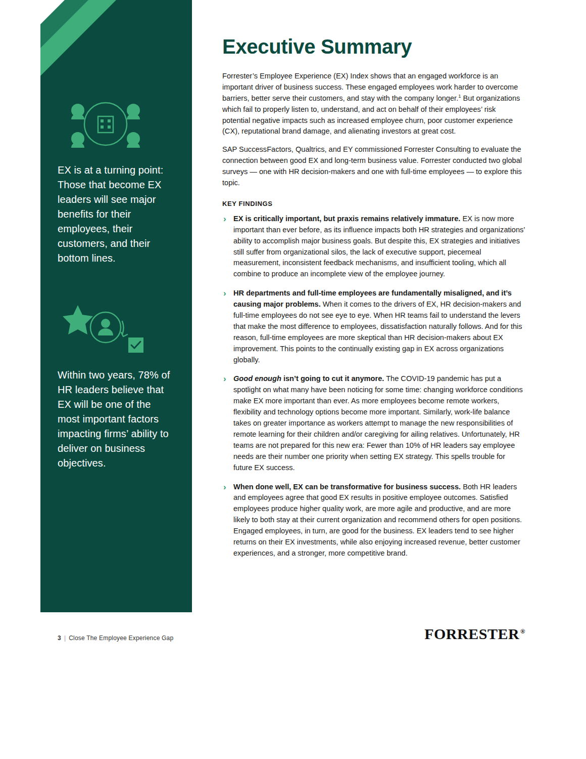EX is at a turning point: Those that become EX leaders will see major benefits for their employees, their customers, and their bottom lines.
Within two years, 78% of HR leaders believe that EX will be one of the most important factors impacting firms’ ability to deliver on business objectives.
Executive Summary
Forrester’s Employee Experience (EX) Index shows that an engaged workforce is an important driver of business success. These engaged employees work harder to overcome barriers, better serve their customers, and stay with the company longer.1 But organizations which fail to properly listen to, understand, and act on behalf of their employees’ risk potential negative impacts such as increased employee churn, poor customer experience (CX), reputational brand damage, and alienating investors at great cost.
SAP SuccessFactors, Qualtrics, and EY commissioned Forrester Consulting to evaluate the connection between good EX and long-term business value. Forrester conducted two global surveys — one with HR decision-makers and one with full-time employees — to explore this topic.
Key Findings
EX is critically important, but praxis remains relatively immature. EX is now more important than ever before, as its influence impacts both HR strategies and organizations’ ability to accomplish major business goals. But despite this, EX strategies and initiatives still suffer from organizational silos, the lack of executive support, piecemeal measurement, inconsistent feedback mechanisms, and insufficient tooling, which all combine to produce an incomplete view of the employee journey.
HR departments and full-time employees are fundamentally misaligned, and it’s causing major problems. When it comes to the drivers of EX, HR decision-makers and full-time employees do not see eye to eye. When HR teams fail to understand the levers that make the most difference to employees, dissatisfaction naturally follows. And for this reason, full-time employees are more skeptical than HR decision-makers about EX improvement. This points to the continually existing gap in EX across organizations globally.
Good enough isn’t going to cut it anymore. The COVID-19 pandemic has put a spotlight on what many have been noticing for some time: changing workforce conditions make EX more important than ever. As more employees become remote workers, flexibility and technology options become more important. Similarly, work-life balance takes on greater importance as workers attempt to manage the new responsibilities of remote learning for their children and/or caregiving for ailing relatives. Unfortunately, HR teams are not prepared for this new era: Fewer than 10% of HR leaders say employee needs are their number one priority when setting EX strategy. This spells trouble for future EX success.
When done well, EX can be transformative for business success. Both HR leaders and employees agree that good EX results in positive employee outcomes. Satisfied employees produce higher quality work, are more agile and productive, and are more likely to both stay at their current organization and recommend others for open positions. Engaged employees, in turn, are good for the business. EX leaders tend to see higher returns on their EX investments, while also enjoying increased revenue, better customer experiences, and a stronger, more competitive brand.
3|Close The Employee Experience Gap
FORRESTER®